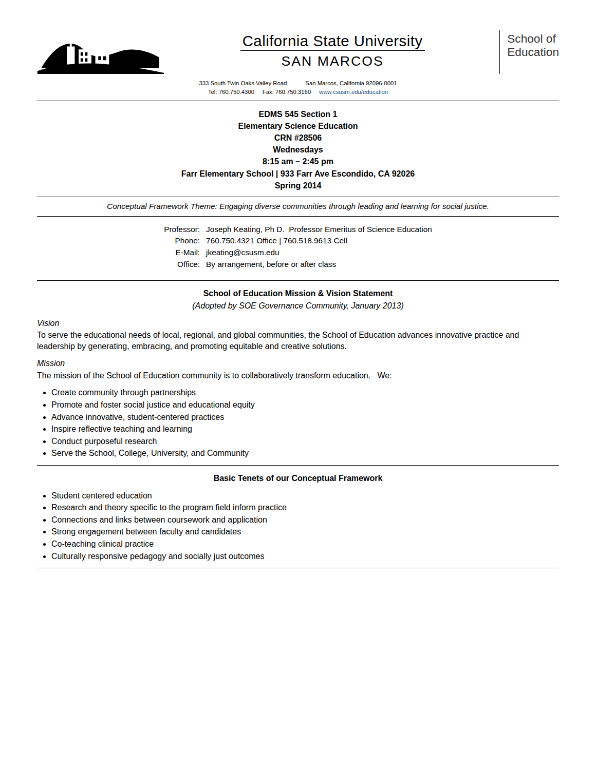California State University
SAN MARCOS
School of
Education
333 South Twin Oaks Valley Road San Marcos, California 92096-0001
Tel: 760.750.4300 Fax: 760.750.3160 www.csusm.edu/education
EDMS 545 Section 1
Elementary Science Education
CRN #28506
Wednesdays
8:15 am – 2:45 pm
Farr Elementary School | 933 Farr Ave Escondido, CA 92026
Spring 2014
Conceptual Framework Theme: Engaging diverse communities through leading and learning for social justice.
| Professor: | Joseph Keating, Ph D. Professor Emeritus of Science Education |
| Phone: | 760.750.4321 Office / 760.518.9613 Cell |
| E-Mail: | jkeating@csusm.edu |
| Office: | By arrangement, before or after class |
School of Education Mission & Vision Statement
(Adopted by SOE Governance Community, January 2013)
Vision
To serve the educational needs of local, regional, and global communities, the School of Education advances innovative practice and leadership by generating, embracing, and promoting equitable and creative solutions.
Mission
The mission of the School of Education community is to collaboratively transform education. We:
Create community through partnerships
Promote and foster social justice and educational equity
Advance innovative, student-centered practices
Inspire reflective teaching and learning
Conduct purposeful research
Serve the School, College, University, and Community
Basic Tenets of our Conceptual Framework
Student centered education
Research and theory specific to the program field inform practice
Connections and links between coursework and application
Strong engagement between faculty and candidates
Co-teaching clinical practice
Culturally responsive pedagogy and socially just outcomes